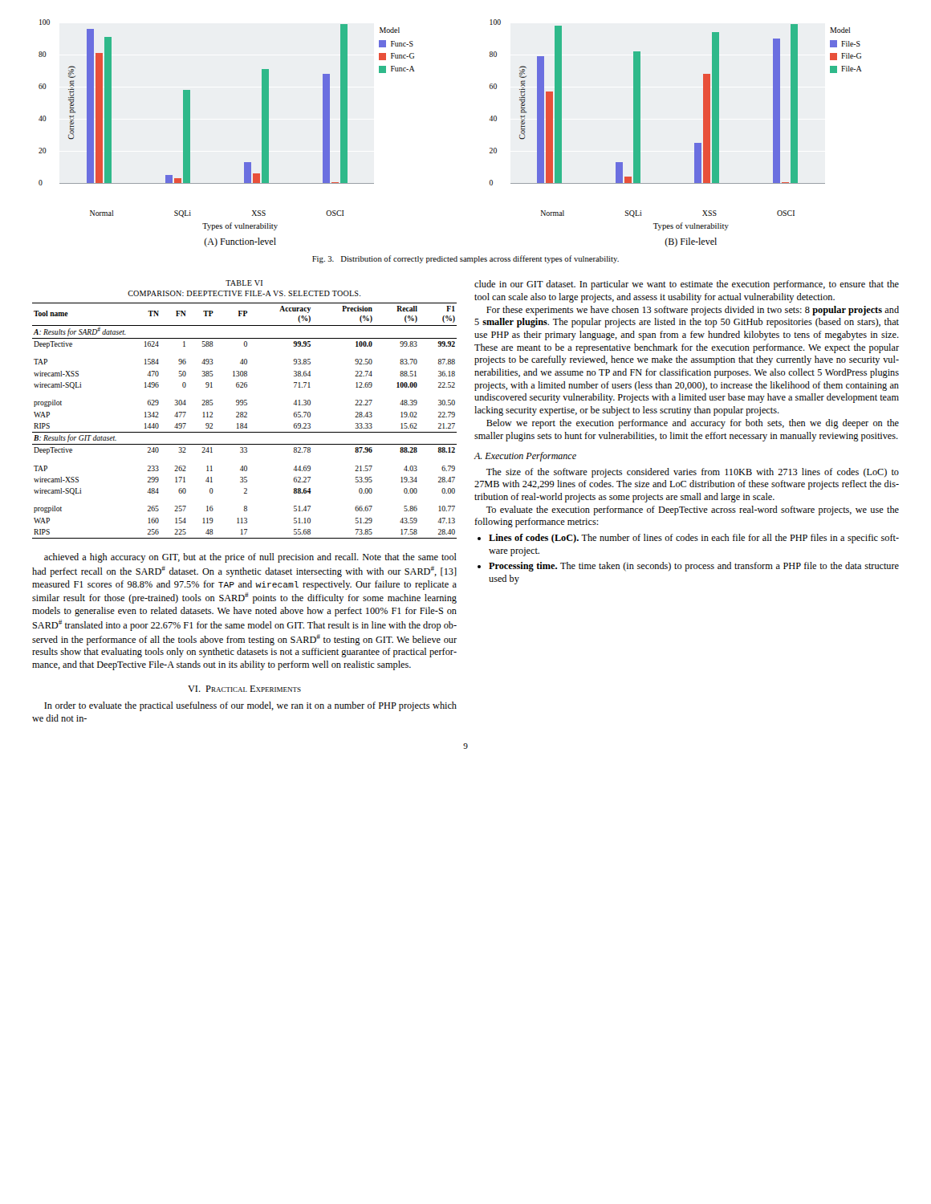Correct prediction (%)
100
80
60
40
20
0
Model
Func-S
Func-G
Func-A
Normal SQLi XSS OSCI
Types of vulnerability
(A) Function-level
Correct prediction (%)
100
80
60
40
20
0
Model
File-S
File-G
File-A
Normal SQLi XSS OSCI
Types of vulnerability
(B) File-level
Fig. 3. Distribution of correctly predicted samples across different types of vulnerability.
TABLE VI
COMPARISON: DEEPTECTIVE FILE-A VS. SELECTED TOOLS.
| Tool name | TN | FN | TP | FP | Accuracy (%) | Precision (%) | Recall (%) | F1 (%) |
| --- | --- | --- | --- | --- | --- | --- | --- | --- |
| A : Results for SARD # dataset. |
| DeepTective | 1624 | 1 | 588 | 0 | 99.95 | 100.0 | 99.83 | 99.92 |
| TAP | 1584 | 96 | 493 | 40 | 93.85 | 92.50 | 83.70 | 87.88 |
| wirecaml-XSS | 470 | 50 | 385 | 1308 | 38.64 | 22.74 | 88.51 | 36.18 |
| wirecaml-SQLi | 1496 | 0 | 91 | 626 | 71.71 | 12.69 | 100.00 | 22.52 |
| progpilot | 629 | 304 | 285 | 995 | 41.30 | 22.27 | 48.39 | 30.50 |
| WAP | 1342 | 477 | 112 | 282 | 65.70 | 28.43 | 19.02 | 22.79 |
| RIPS | 1440 | 497 | 92 | 184 | 69.23 | 33.33 | 15.62 | 21.27 |
| B : Results for GIT dataset. |
| DeepTective | 240 | 32 | 241 | 33 | 82.78 | 87.96 | 88.28 | 88.12 |
| TAP | 233 | 262 | 11 | 40 | 44.69 | 21.57 | 4.03 | 6.79 |
| wirecaml-XSS | 299 | 171 | 41 | 35 | 62.27 | 53.95 | 19.34 | 28.47 |
| wirecaml-SQLi | 484 | 60 | 0 | 2 | 88.64 | 0.00 | 0.00 | 0.00 |
| progpilot | 265 | 257 | 16 | 8 | 51.47 | 66.67 | 5.86 | 10.77 |
| WAP | 160 | 154 | 119 | 113 | 51.10 | 51.29 | 43.59 | 47.13 |
| RIPS | 256 | 225 | 48 | 17 | 55.68 | 73.85 | 17.58 | 28.40 |
achieved a high accuracy on GIT, but at the price of null precision and recall. Note that the same tool had perfect recall on the SARD# dataset. On a synthetic dataset intersecting with with our SARD#, [13] measured F1 scores of 98.8% and 97.5% for TAP and wirecaml respectively. Our failure to replicate a similar result for those (pre-trained) tools on SARD# points to the difficulty for some machine learning models to generalise even to related datasets. We have noted above how a perfect 100% F1 for File-S on SARD# translated into a poor 22.67% F1 for the same model on GIT. That result is in line with the drop observed in the performance of all the tools above from testing on SARD# to testing on GIT. We believe our results show that evaluating tools only on synthetic datasets is not a sufficient guarantee of practical performance, and that DeepTective File-A stands out in its ability to perform well on realistic samples.
VI. Practical Experiments
In order to evaluate the practical usefulness of our model, we ran it on a number of PHP projects which we did not in-
clude in our GIT dataset. In particular we want to estimate the execution performance, to ensure that the tool can scale also to large projects, and assess it usability for actual vulnerability detection.
For these experiments we have chosen 13 software projects divided in two sets: 8 popular projects and 5 smaller plugins. The popular projects are listed in the top 50 GitHub repositories (based on stars), that use PHP as their primary language, and span from a few hundred kilobytes to tens of megabytes in size. These are meant to be a representative benchmark for the execution performance. We expect the popular projects to be carefully reviewed, hence we make the assumption that they currently have no security vulnerabilities, and we assume no TP and FN for classification purposes. We also collect 5 WordPress plugins projects, with a limited number of users (less than 20,000), to increase the likelihood of them containing an undiscovered security vulnerability. Projects with a limited user base may have a smaller development team lacking security expertise, or be subject to less scrutiny than popular projects.
Below we report the execution performance and accuracy for both sets, then we dig deeper on the smaller plugins sets to hunt for vulnerabilities, to limit the effort necessary in manually reviewing positives.
A. Execution Performance
The size of the software projects considered varies from 110KB with 2713 lines of codes (LoC) to 27MB with 242,299 lines of codes. The size and LoC distribution of these software projects reflect the distribution of real-world projects as some projects are small and large in scale.
To evaluate the execution performance of DeepTective across real-word software projects, we use the following performance metrics:
Lines of codes (LoC). The number of lines of codes in each file for all the PHP files in a specific software project.
Processing time. The time taken (in seconds) to process and transform a PHP file to the data structure used by
9